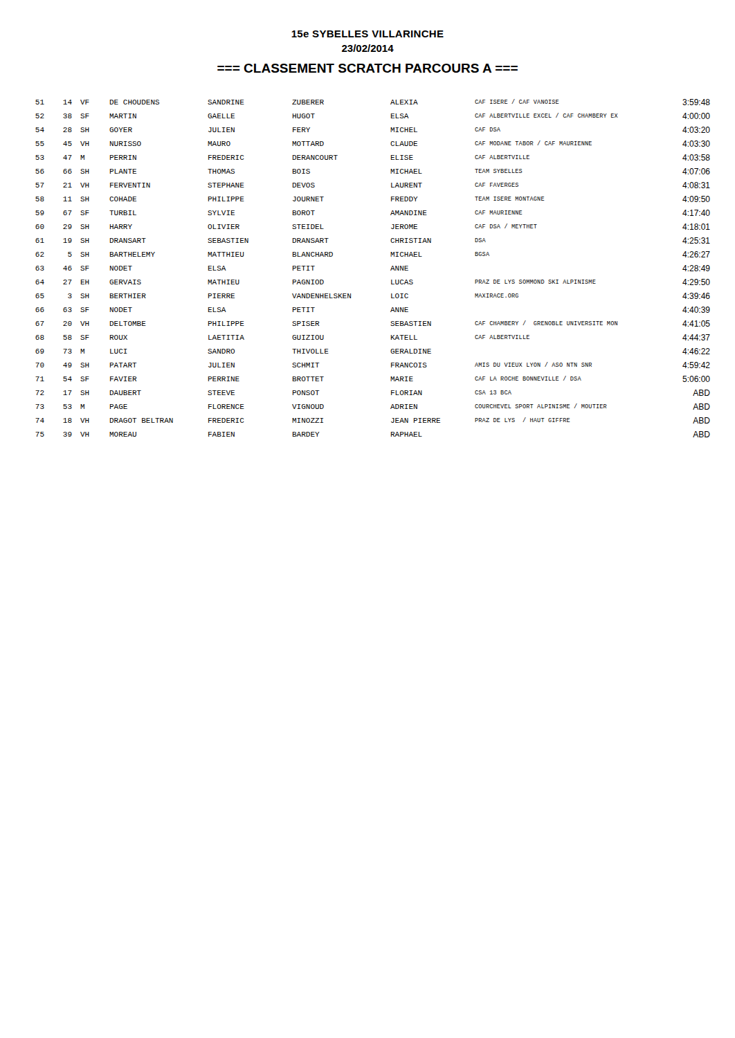15e SYBELLES VILLARINCHE
23/02/2014
=== CLASSEMENT SCRATCH PARCOURS A ===
| 51 | 14 | VF | DE CHOUDENS | SANDRINE | ZUBERER | ALEXIA | CAF ISERE / CAF VANOISE | 3:59:48 |
| 52 | 38 | SF | MARTIN | GAELLE | HUGOT | ELSA | CAF ALBERTVILLE EXCEL / CAF CHAMBERY EX | 4:00:00 |
| 54 | 28 | SH | GOYER | JULIEN | FERY | MICHEL | CAF DSA | 4:03:20 |
| 55 | 45 | VH | NURISSO | MAURO | MOTTARD | CLAUDE | CAF MODANE TABOR / CAF MAURIENNE | 4:03:30 |
| 53 | 47 | M | PERRIN | FREDERIC | DERANCOURT | ELISE | CAF ALBERTVILLE | 4:03:58 |
| 56 | 66 | SH | PLANTE | THOMAS | BOIS | MICHAEL | TEAM SYBELLES | 4:07:06 |
| 57 | 21 | VH | FERVENTIN | STEPHANE | DEVOS | LAURENT | CAF FAVERGES | 4:08:31 |
| 58 | 11 | SH | COHADE | PHILIPPE | JOURNET | FREDDY | TEAM ISERE MONTAGNE | 4:09:50 |
| 59 | 67 | SF | TURBIL | SYLVIE | BOROT | AMANDINE | CAF MAURIENNE | 4:17:40 |
| 60 | 29 | SH | HARRY | OLIVIER | STEIDEL | JEROME | CAF DSA / MEYTHET | 4:18:01 |
| 61 | 19 | SH | DRANSART | SEBASTIEN | DRANSART | CHRISTIAN | DSA | 4:25:31 |
| 62 | 5 | SH | BARTHELEMY | MATTHIEU | BLANCHARD | MICHAEL | BGSA | 4:26:27 |
| 63 | 46 | SF | NODET | ELSA | PETIT | ANNE | | 4:28:49 |
| 64 | 27 | EH | GERVAIS | MATHIEU | PAGNIOD | LUCAS | PRAZ DE LYS SOMMOND SKI ALPINISME | 4:29:50 |
| 65 | 3 | SH | BERTHIER | PIERRE | VANDENHELSKEN | LOIC | MAXIRACE.ORG | 4:39:46 |
| 66 | 63 | SF | NODET | ELSA | PETIT | ANNE | | 4:40:39 |
| 67 | 20 | VH | DELTOMBE | PHILIPPE | SPISER | SEBASTIEN | CAF CHAMBERY / GRENOBLE UNIVERSITE MON | 4:41:05 |
| 68 | 58 | SF | ROUX | LAETITIA | GUIZIOU | KATELL | CAF ALBERTVILLE | 4:44:37 |
| 69 | 73 | M | LUCI | SANDRO | THIVOLLE | GERALDINE | | 4:46:22 |
| 70 | 49 | SH | PATART | JULIEN | SCHMIT | FRANCOIS | AMIS DU VIEUX LYON / ASO NTN SNR | 4:59:42 |
| 71 | 54 | SF | FAVIER | PERRINE | BROTTET | MARIE | CAF LA ROCHE BONNEVILLE / DSA | 5:06:00 |
| 72 | 17 | SH | DAUBERT | STEEVE | PONSOT | FLORIAN | CSA 13 BCA | ABD |
| 73 | 53 | M | PAGE | FLORENCE | VIGNOUD | ADRIEN | COURCHEVEL SPORT ALPINISME / MOUTIER | ABD |
| 74 | 18 | VH | DRAGOT BELTRAN | FREDERIC | MINOZZI | JEAN PIERRE | PRAZ DE LYS / HAUT GIFFRE | ABD |
| 75 | 39 | VH | MOREAU | FABIEN | BARDEY | RAPHAEL | | ABD |